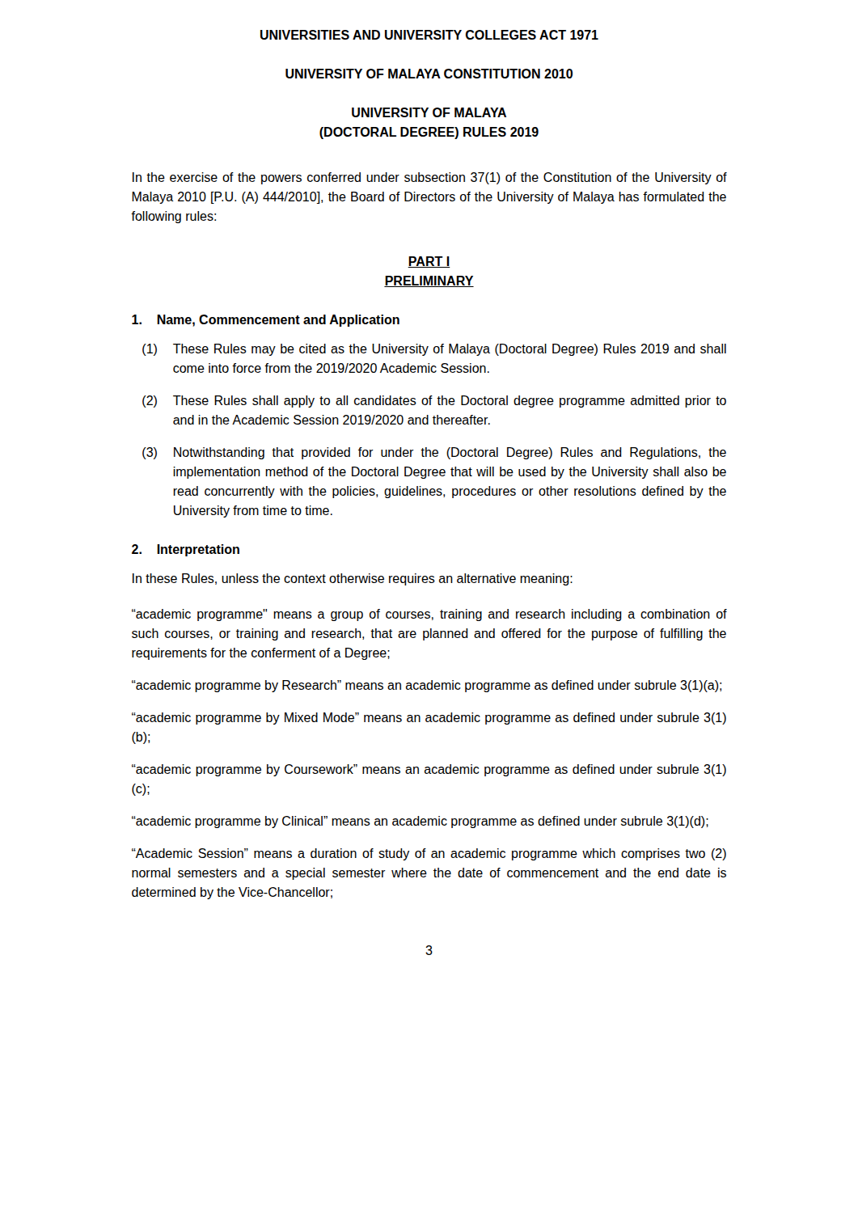Universities and University Colleges Act 1971
University of Malaya Constitution 2010
University of Malaya
(Doctoral Degree) Rules 2019
In the exercise of the powers conferred under subsection 37(1) of the Constitution of the University of Malaya 2010 [P.U. (A) 444/2010], the Board of Directors of the University of Malaya has formulated the following rules:
Part I Preliminary
1. Name, Commencement and Application
These Rules may be cited as the University of Malaya (Doctoral Degree) Rules 2019 and shall come into force from the 2019/2020 Academic Session.
These Rules shall apply to all candidates of the Doctoral degree programme admitted prior to and in the Academic Session 2019/2020 and thereafter.
Notwithstanding that provided for under the (Doctoral Degree) Rules and Regulations, the implementation method of the Doctoral Degree that will be used by the University shall also be read concurrently with the policies, guidelines, procedures or other resolutions defined by the University from time to time.
2. Interpretation
In these Rules, unless the context otherwise requires an alternative meaning:
“academic programme" means a group of courses, training and research including a combination of such courses, or training and research, that are planned and offered for the purpose of fulfilling the requirements for the conferment of a Degree;
“academic programme by Research” means an academic programme as defined under subrule 3(1)(a);
“academic programme by Mixed Mode” means an academic programme as defined under subrule 3(1)(b);
“academic programme by Coursework” means an academic programme as defined under subrule 3(1)(c);
“academic programme by Clinical” means an academic programme as defined under subrule 3(1)(d);
“Academic Session” means a duration of study of an academic programme which comprises two (2) normal semesters and a special semester where the date of commencement and the end date is determined by the Vice-Chancellor;
3